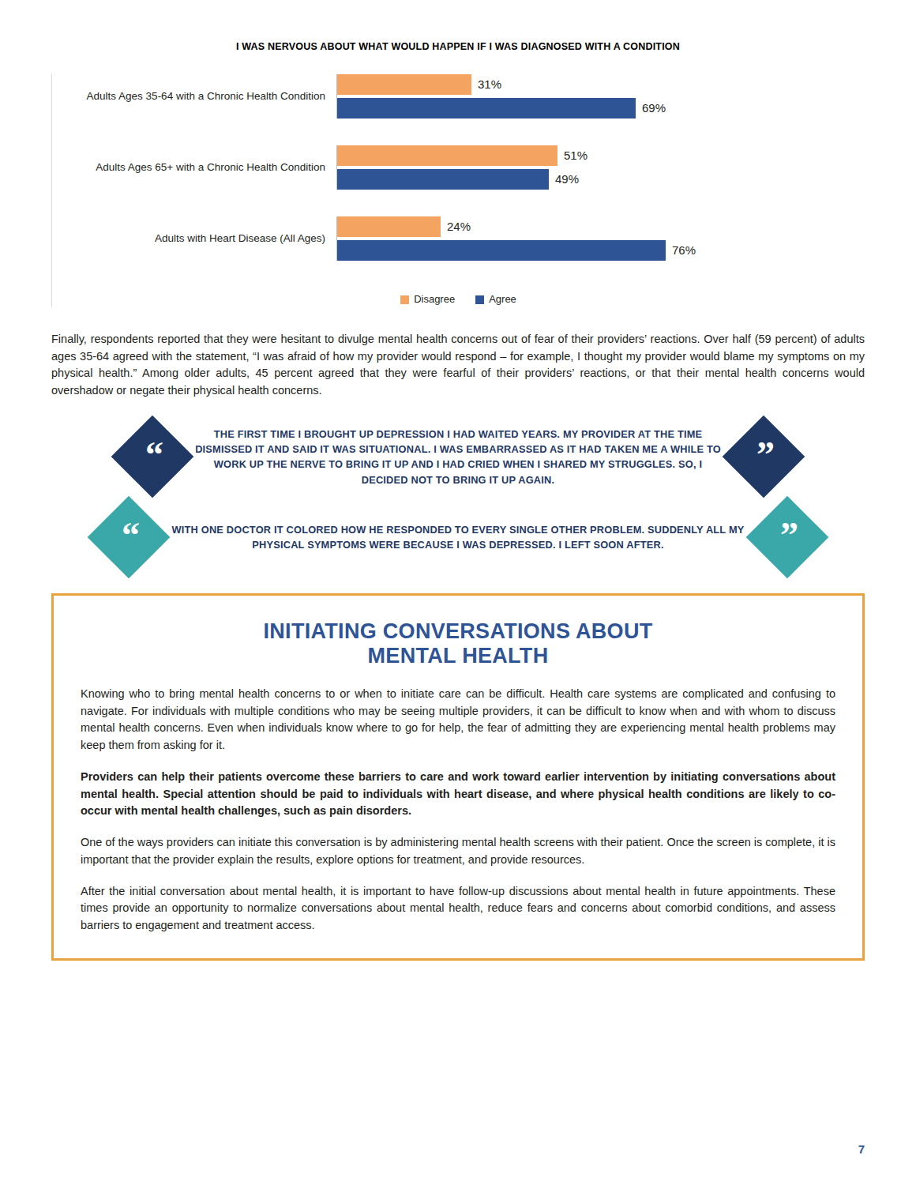I WAS NERVOUS ABOUT WHAT WOULD HAPPEN IF I WAS DIAGNOSED WITH A CONDITION
Adults Ages 35-64 with a Chronic Health Condition
31%
69%
Adults Ages 65+ with a Chronic Health Condition
51%
49%
Adults with Heart Disease (All Ages)
24%
76%
Disagree
Agree
Finally, respondents reported that they were hesitant to divulge mental health concerns out of fear of their providers’ reactions. Over half (59 percent) of adults ages 35-64 agreed with the statement, “I was afraid of how my provider would respond – for example, I thought my provider would blame my symptoms on my physical health.” Among older adults, 45 percent agreed that they were fearful of their providers’ reactions, or that their mental health concerns would overshadow or negate their physical health concerns.
“
THE FIRST TIME I BROUGHT UP DEPRESSION I HAD WAITED YEARS. MY PROVIDER AT THE TIME DISMISSED IT AND SAID IT WAS SITUATIONAL. I WAS EMBARRASSED AS IT HAD TAKEN ME A WHILE TO WORK UP THE NERVE TO BRING IT UP AND I HAD CRIED WHEN I SHARED MY STRUGGLES. SO, I DECIDED NOT TO BRING IT UP AGAIN.
”
“
WITH ONE DOCTOR IT COLORED HOW HE RESPONDED TO EVERY SINGLE OTHER PROBLEM. SUDDENLY ALL MY PHYSICAL SYMPTOMS WERE BECAUSE I WAS DEPRESSED. I LEFT SOON AFTER.
”
INITIATING CONVERSATIONS ABOUT
MENTAL HEALTH
Knowing who to bring mental health concerns to or when to initiate care can be difficult. Health care systems are complicated and confusing to navigate. For individuals with multiple conditions who may be seeing multiple providers, it can be difficult to know when and with whom to discuss mental health concerns. Even when individuals know where to go for help, the fear of admitting they are experiencing mental health problems may keep them from asking for it.
Providers can help their patients overcome these barriers to care and work toward earlier intervention by initiating conversations about mental health. Special attention should be paid to individuals with heart disease, and where physical health conditions are likely to co-occur with mental health challenges, such as pain disorders.
One of the ways providers can initiate this conversation is by administering mental health screens with their patient. Once the screen is complete, it is important that the provider explain the results, explore options for treatment, and provide resources.
After the initial conversation about mental health, it is important to have follow-up discussions about mental health in future appointments. These times provide an opportunity to normalize conversations about mental health, reduce fears and concerns about comorbid conditions, and assess barriers to engagement and treatment access.
7